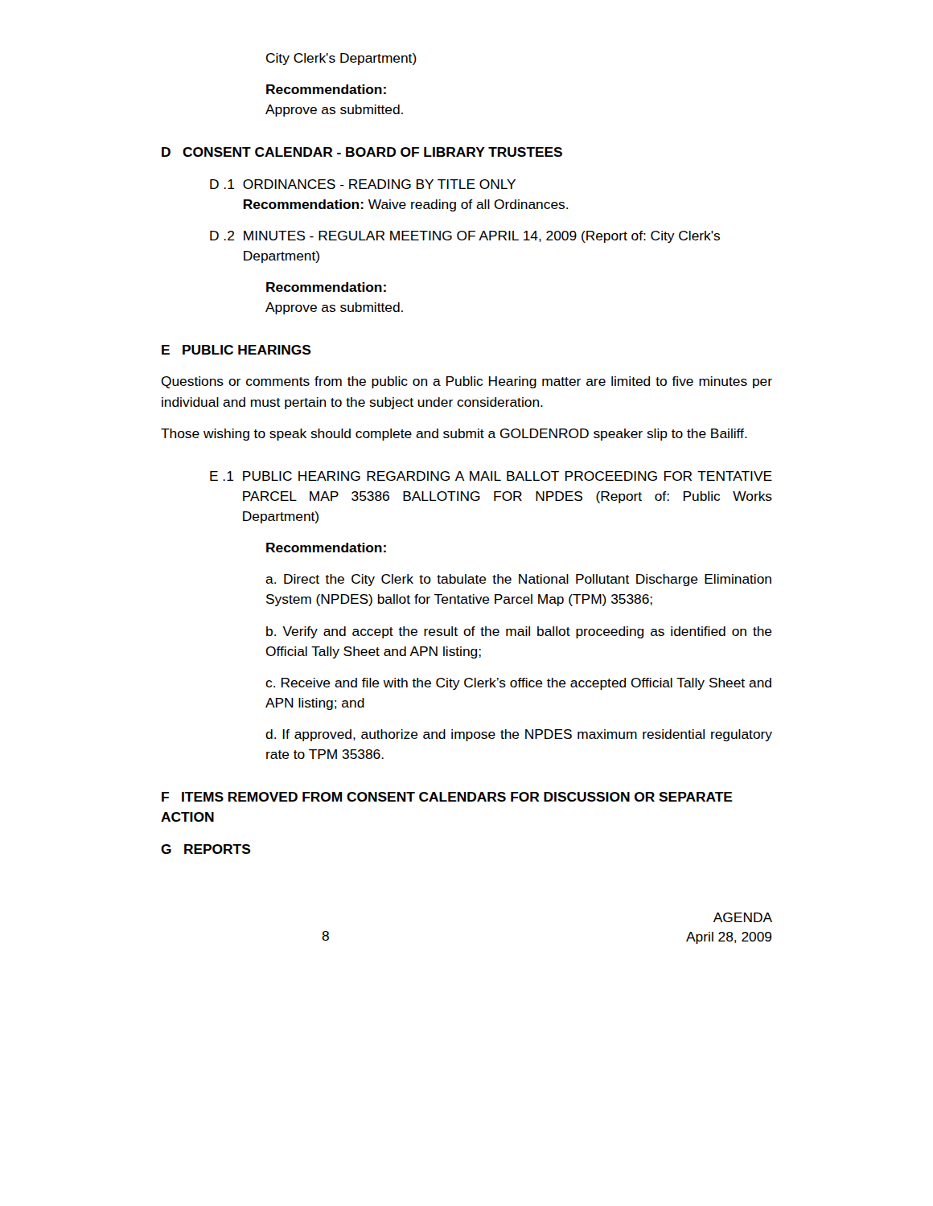City Clerk's Department)
Recommendation:
Approve as submitted.
D CONSENT CALENDAR - BOARD OF LIBRARY TRUSTEES
D .1
ORDINANCES - READING BY TITLE ONLY
Recommendation: Waive reading of all Ordinances.
D .2
MINUTES - REGULAR MEETING OF APRIL 14, 2009 (Report of: City Clerk's Department)
Recommendation:
Approve as submitted.
E PUBLIC HEARINGS
Questions or comments from the public on a Public Hearing matter are limited to five minutes per individual and must pertain to the subject under consideration.
Those wishing to speak should complete and submit a GOLDENROD speaker slip to the Bailiff.
E .1
PUBLIC HEARING REGARDING A MAIL BALLOT PROCEEDING FOR TENTATIVE PARCEL MAP 35386 BALLOTING FOR NPDES (Report of: Public Works Department)
Recommendation:
a. Direct the City Clerk to tabulate the National Pollutant Discharge Elimination System (NPDES) ballot for Tentative Parcel Map (TPM) 35386;
b. Verify and accept the result of the mail ballot proceeding as identified on the Official Tally Sheet and APN listing;
c. Receive and file with the City Clerk’s office the accepted Official Tally Sheet and APN listing; and
d. If approved, authorize and impose the NPDES maximum residential regulatory rate to TPM 35386.
F ITEMS REMOVED FROM CONSENT CALENDARS FOR DISCUSSION OR SEPARATE ACTION
G REPORTS
8
AGENDA
April 28, 2009